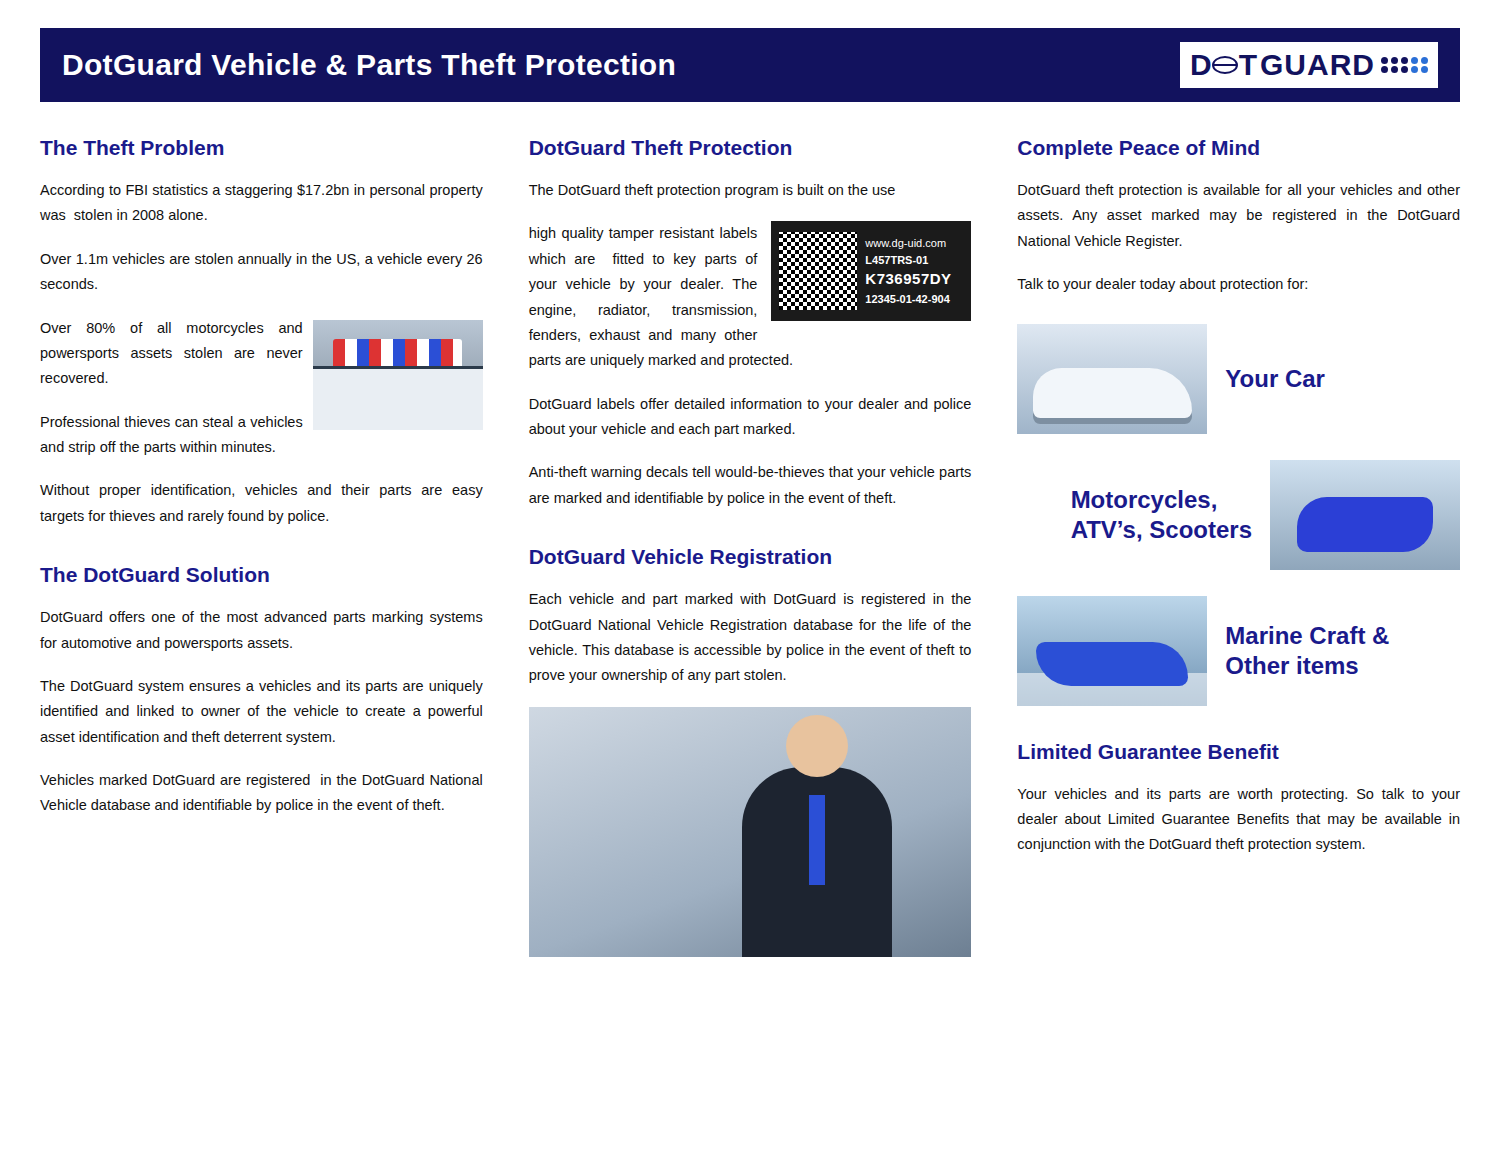DotGuard Vehicle & Parts Theft Protection
D T GUARD
The Theft Problem
According to FBI statistics a staggering $17.2bn in personal property was stolen in 2008 alone.
Over 1.1m vehicles are stolen annually in the US, a vehicle every 26 seconds.
Over 80% of all motorcycles and powersports assets stolen are never recovered.
Professional thieves can steal a vehicles and strip off the parts within minutes.
Without proper identification, vehicles and their parts are easy targets for thieves and rarely found by police.
The DotGuard Solution
DotGuard offers one of the most advanced parts marking systems for automotive and powersports assets.
The DotGuard system ensures a vehicles and its parts are uniquely identified and linked to owner of the vehicle to create a powerful asset identification and theft deterrent system.
Vehicles marked DotGuard are registered in the DotGuard National Vehicle database and identifiable by police in the event of theft.
DotGuard Theft Protection
The DotGuard theft protection program is built on the use
www.dg-uid.com
L457TRS-01
K736957DY
12345-01-42-904
high quality tamper resistant labels which are fitted to key parts of your vehicle by your dealer. The engine, radiator, transmission, fenders, exhaust and many other parts are uniquely marked and protected.
DotGuard labels offer detailed information to your dealer and police about your vehicle and each part marked.
Anti-theft warning decals tell would-be-thieves that your vehicle parts are marked and identifiable by police in the event of theft.
DotGuard Vehicle Registration
Each vehicle and part marked with DotGuard is registered in the DotGuard National Vehicle Registration database for the life of the vehicle. This database is accessible by police in the event of theft to prove your ownership of any part stolen.
Complete Peace of Mind
DotGuard theft protection is available for all your vehicles and other assets. Any asset marked may be registered in the DotGuard National Vehicle Register.
Talk to your dealer today about protection for:
Your Car
Motorcycles,
ATV’s, Scooters
Marine Craft &
Other items
Limited Guarantee Benefit
Your vehicles and its parts are worth protecting. So talk to your dealer about Limited Guarantee Benefits that may be available in conjunction with the DotGuard theft protection system.